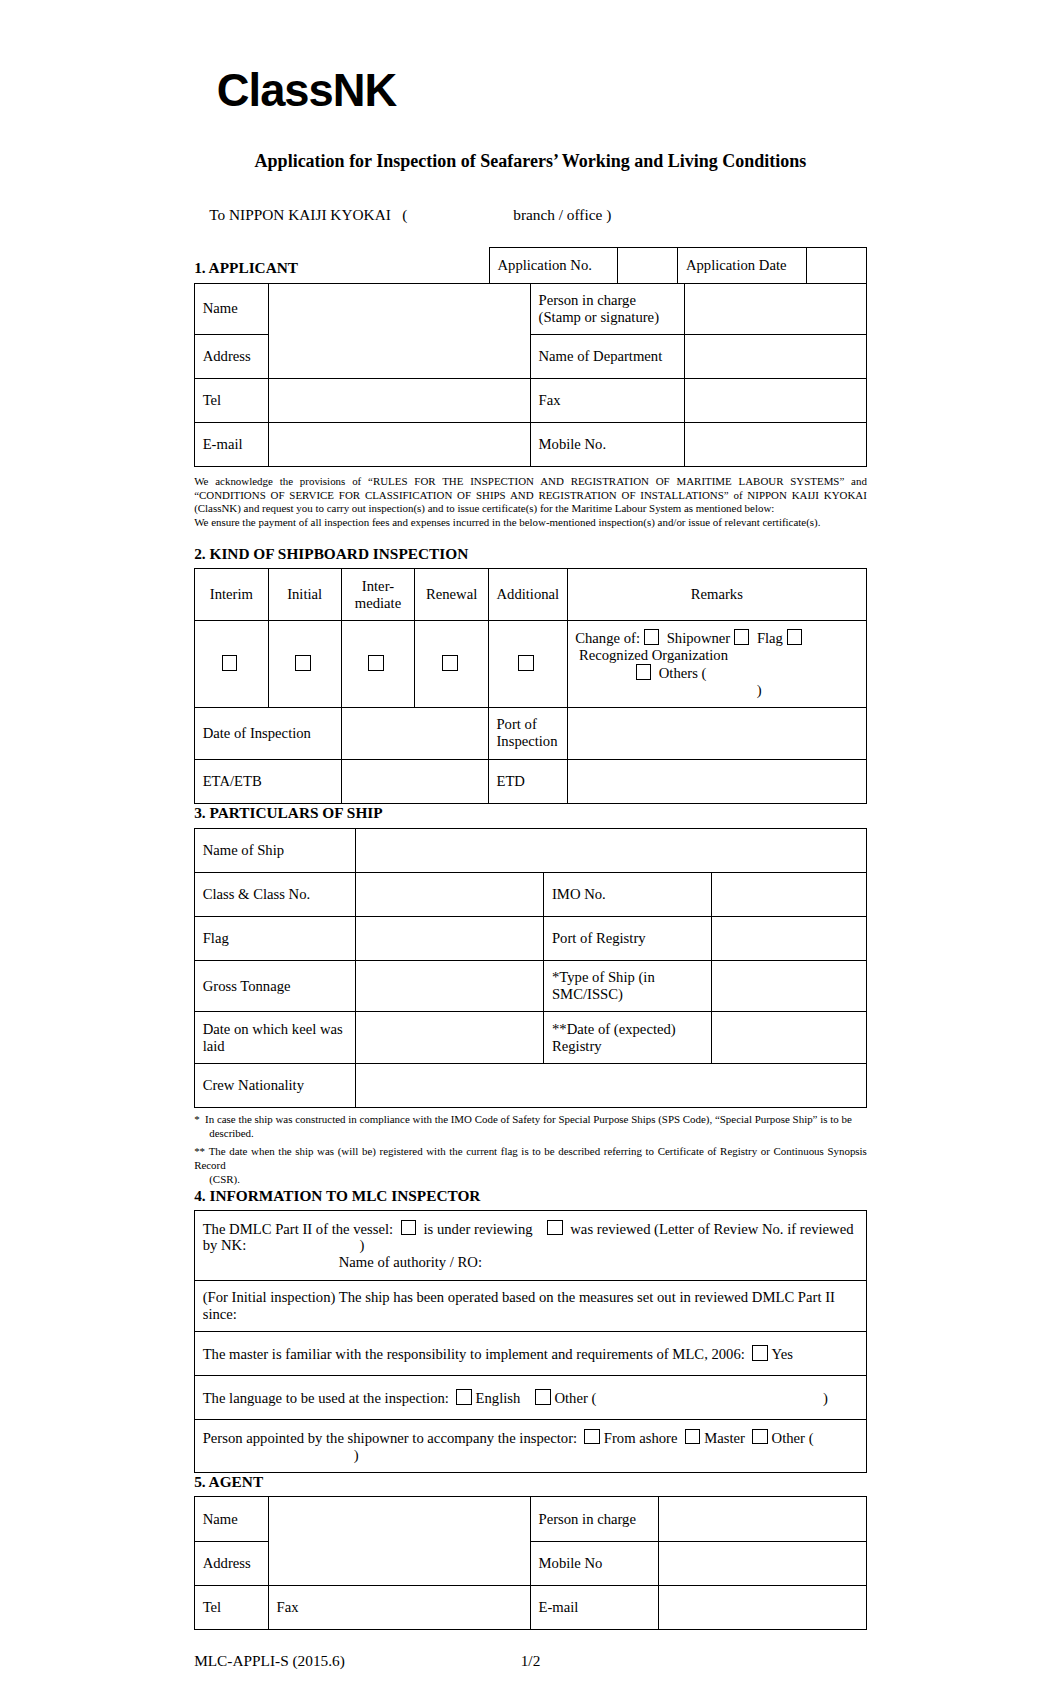ClassNK
Application for Inspection of Seafarers’ Working and Living Conditions
To NIPPON KAIJI KYOKAI ( branch / office )
1. APPLICANT
| Application No. | | Application Date | |
| Name | | Person in charge (Stamp or signature) | |
| Address | Name of Department | |
| Tel | | Fax | |
| E-mail | | Mobile No. | |
We acknowledge the provisions of “RULES FOR THE INSPECTION AND REGISTRATION OF MARITIME LABOUR SYSTEMS” and “CONDITIONS OF SERVICE FOR CLASSIFICATION OF SHIPS AND REGISTRATION OF INSTALLATIONS” of NIPPON KAIJI KYOKAI (ClassNK) and request you to carry out inspection(s) and to issue certificate(s) for the Maritime Labour System as mentioned below:
We ensure the payment of all inspection fees and expenses incurred in the below-mentioned inspection(s) and/or issue of relevant certificate(s).
2. KIND OF SHIPBOARD INSPECTION
| Interim | Initial | Inter- mediate | Renewal | Additional | Remarks |
| | | | | | Change of: Shipowner Flag Recognized Organization Others ( ) |
| Date of Inspection | | Port of Inspection | |
| ETA/ETB | | ETD | |
3. PARTICULARS OF SHIP
| Name of Ship | |
| Class & Class No. | | IMO No. | |
| Flag | | Port of Registry | |
| Gross Tonnage | | *Type of Ship (in SMC/ISSC) | |
| Date on which keel was laid | | **Date of (expected) Registry | |
| Crew Nationality | |
* In case the ship was constructed in compliance with the IMO Code of Safety for Special Purpose Ships (SPS Code), “Special Purpose Ship” is to be
described.
** The date when the ship was (will be) registered with the current flag is to be described referring to Certificate of Registry or Continuous Synopsis Record
(CSR).
4. INFORMATION TO MLC INSPECTOR
| The DMLC Part II of the vessel: is under reviewing was reviewed (Letter of Review No. if reviewed by NK: ) Name of authority / RO: |
| (For Initial inspection) The ship has been operated based on the measures set out in reviewed DMLC Part II since: |
| The master is familiar with the responsibility to implement and requirements of MLC, 2006: Yes |
| The language to be used at the inspection: English Other ( ) |
| Person appointed by the shipowner to accompany the inspector: From ashore Master Other ( ) |
5. AGENT
| Name | | Person in charge | |
| Address | Mobile No | |
| Tel | Fax | E-mail | |
MLC-APPLI-S (2015.6) 1/2